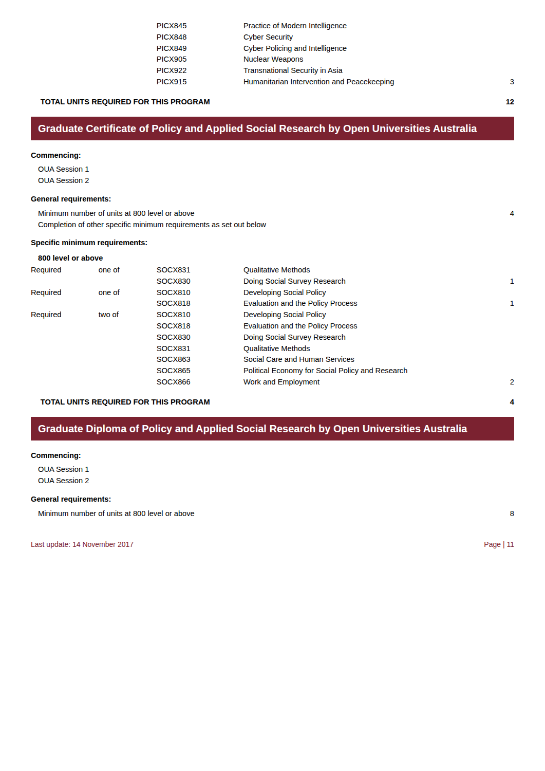| | | PICX845 | Practice of Modern Intelligence | |
| | | PICX848 | Cyber Security | |
| | | PICX849 | Cyber Policing and Intelligence | |
| | | PICX905 | Nuclear Weapons | |
| | | PICX922 | Transnational Security in Asia | |
| | | PICX915 | Humanitarian Intervention and Peacekeeping | 3 |
TOTAL UNITS REQUIRED FOR THIS PROGRAM 12
Graduate Certificate of Policy and Applied Social Research by Open Universities Australia
Commencing:
OUA Session 1
OUA Session 2
General requirements:
Minimum number of units at 800 level or above 4
Completion of other specific minimum requirements as set out below
Specific minimum requirements:
800 level or above
| Required | one of | SOCX831 | Qualitative Methods | |
| | | SOCX830 | Doing Social Survey Research | 1 |
| Required | one of | SOCX810 | Developing Social Policy | |
| | | SOCX818 | Evaluation and the Policy Process | 1 |
| Required | two of | SOCX810 | Developing Social Policy | |
| | | SOCX818 | Evaluation and the Policy Process | |
| | | SOCX830 | Doing Social Survey Research | |
| | | SOCX831 | Qualitative Methods | |
| | | SOCX863 | Social Care and Human Services | |
| | | SOCX865 | Political Economy for Social Policy and Research | |
| | | SOCX866 | Work and Employment | 2 |
TOTAL UNITS REQUIRED FOR THIS PROGRAM 4
Graduate Diploma of Policy and Applied Social Research by Open Universities Australia
Commencing:
OUA Session 1
OUA Session 2
General requirements:
Minimum number of units at 800 level or above 8
Last update: 14 November 2017 Page | 11